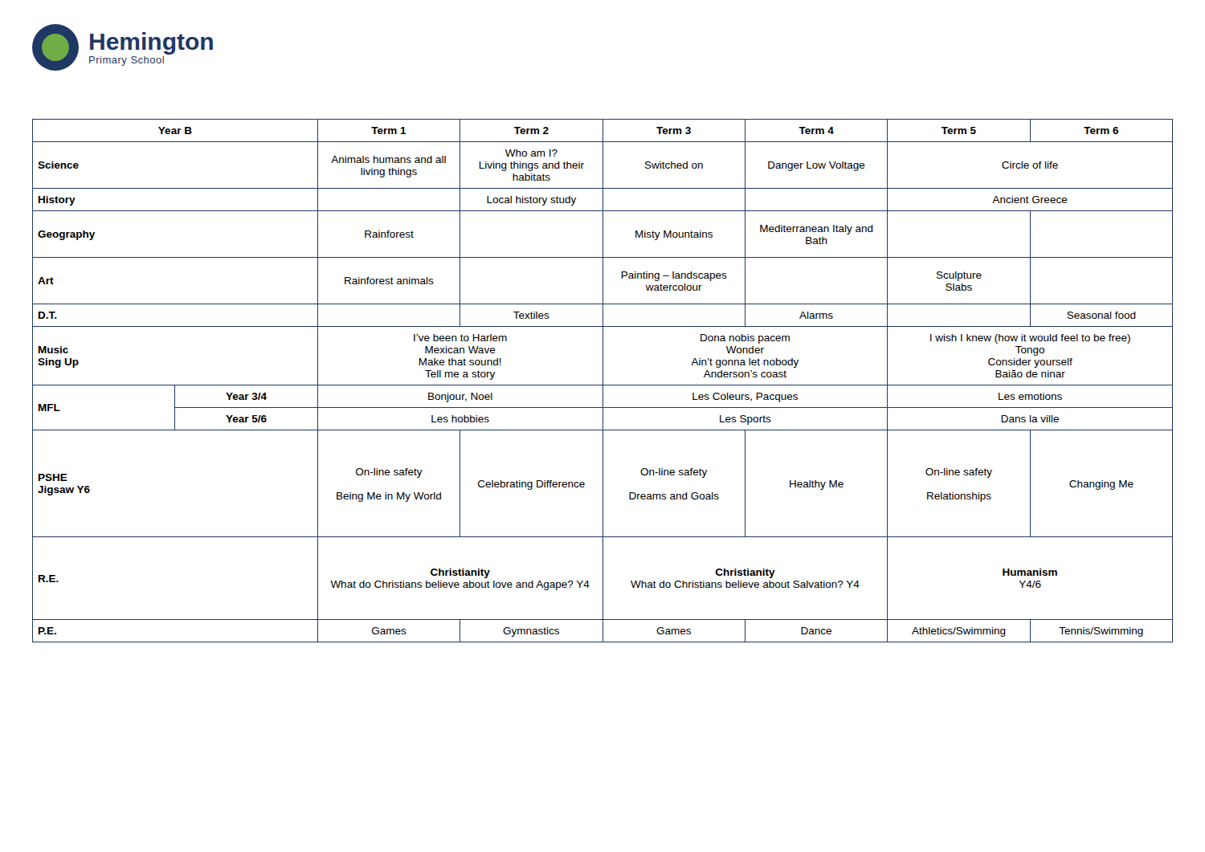Hemington
Primary School
| Year B | Term 1 | Term 2 | Term 3 | Term 4 | Term 5 | Term 6 |
| --- | --- | --- | --- | --- | --- | --- |
| Science | Animals humans and all living things | Who am I? Living things and their habitats | Switched on | Danger Low Voltage | Circle of life |
| History | | Local history study | | | Ancient Greece |
| Geography | Rainforest | | Misty Mountains | Mediterranean Italy and Bath | | |
| Art | Rainforest animals | | Painting – landscapes watercolour | | Sculpture Slabs | |
| D.T. | | Textiles | | Alarms | | Seasonal food |
| Music Sing Up | I’ve been to Harlem Mexican Wave Make that sound! Tell me a story | Dona nobis pacem Wonder Ain’t gonna let nobody Anderson’s coast | I wish I knew (how it would feel to be free) Tongo Consider yourself Baião de ninar |
| MFL | Year 3/4 | Bonjour, Noel | Les Coleurs, Pacques | Les emotions |
| Year 5/6 | Les hobbies | Les Sports | Dans la ville |
| PSHE Jigsaw Y6 | On-line safety Being Me in My World | Celebrating Difference | On-line safety Dreams and Goals | Healthy Me | On-line safety Relationships | Changing Me |
| R.E. | Christianity What do Christians believe about love and Agape? Y4 | Christianity What do Christians believe about Salvation? Y4 | Humanism Y4/6 |
| P.E. | Games | Gymnastics | Games | Dance | Athletics/Swimming | Tennis/Swimming |